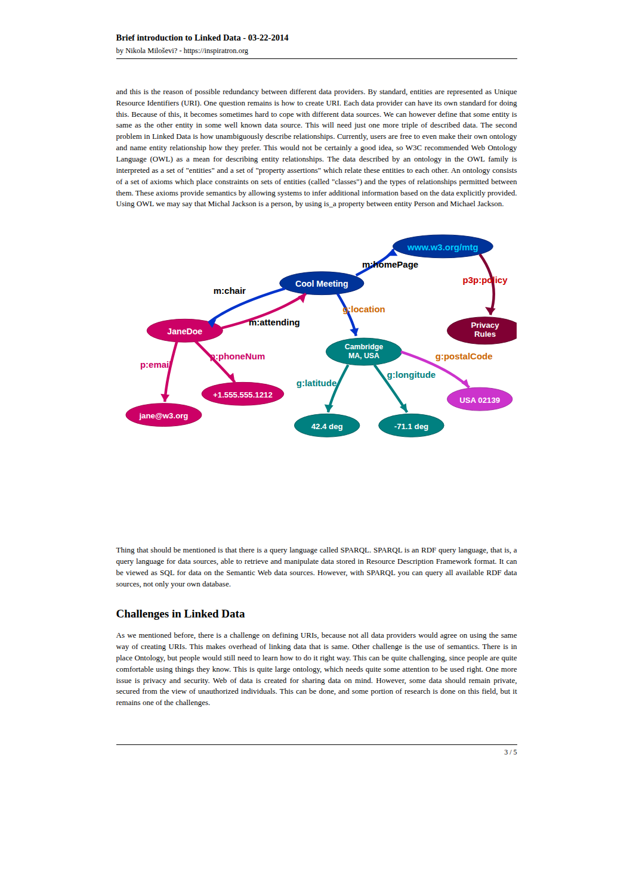Brief introduction to Linked Data - 03-22-2014
by Nikola Miloševi? - https://inspiratron.org
and this is the reason of possible redundancy between different data providers. By standard, entities are represented as Unique Resource Identifiers (URI). One question remains is how to create URI. Each data provider can have its own standard for doing this. Because of this, it becomes sometimes hard to cope with different data sources. We can however define that some entity is same as the other entity in some well known data source. This will need just one more triple of described data. The second problem in Linked Data is how unambiguously describe relationships. Currently, users are free to even make their own ontology and name entity relationship how they prefer. This would not be certainly a good idea, so W3C recommended Web Ontology Language (OWL) as a mean for describing entity relationships. The data described by an ontology in the OWL family is interpreted as a set of "entities" and a set of "property assertions" which relate these entities to each other. An ontology consists of a set of axioms which place constraints on sets of entities (called "classes") and the types of relationships permitted between them. These axioms provide semantics by allowing systems to infer additional information based on the data explicitly provided. Using OWL we may say that Michal Jackson is a person, by using is_a property between entity Person and Michael Jackson.
Thing that should be mentioned is that there is a query language called SPARQL. SPARQL is an RDF query language, that is, a query language for data sources, able to retrieve and manipulate data stored in Resource Description Framework format. It can be viewed as SQL for data on the Semantic Web data sources. However, with SPARQL you can query all available RDF data sources, not only your own database.
Challenges in Linked Data
As we mentioned before, there is a challenge on defining URIs, because not all data providers would agree on using the same way of creating URIs. This makes overhead of linking data that is same. Other challenge is the use of semantics. There is in place Ontology, but people would still need to learn how to do it right way. This can be quite challenging, since people are quite comfortable using things they know. This is quite large ontology, which needs quite some attention to be used right. One more issue is privacy and security. Web of data is created for sharing data on mind. However, some data should remain private, secured from the view of unauthorized individuals. This can be done, and some portion of research is done on this field, but it remains one of the challenges.
3 / 5